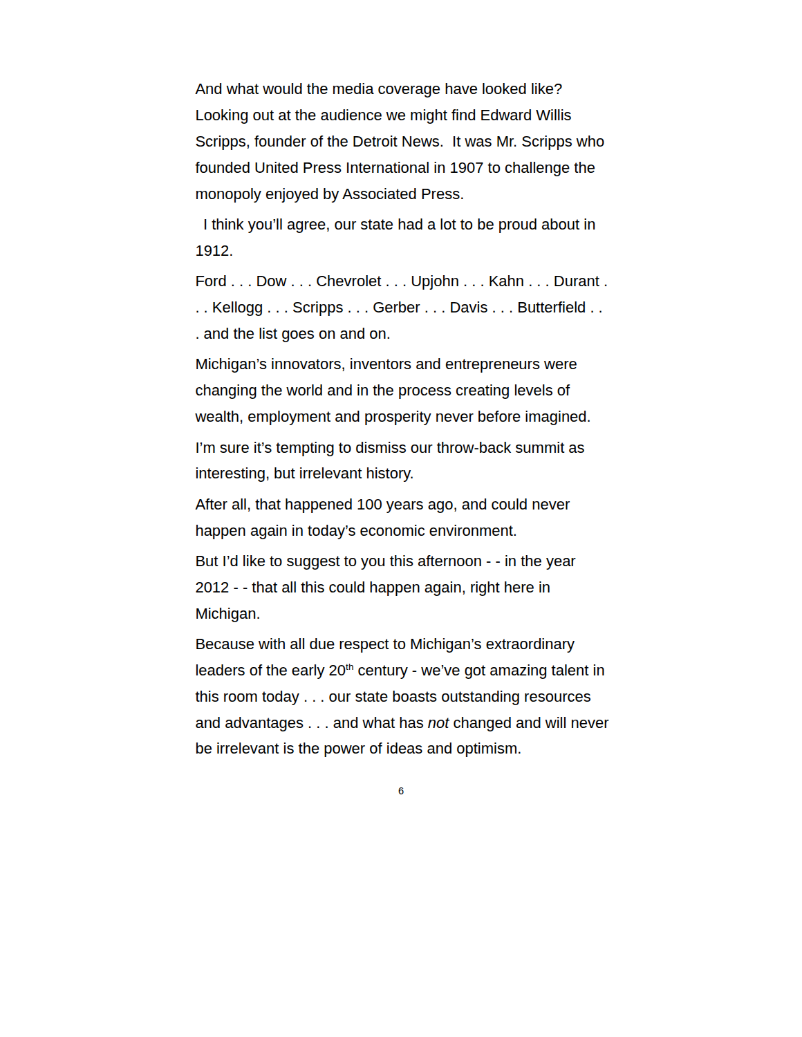And what would the media coverage have looked like? Looking out at the audience we might find Edward Willis Scripps, founder of the Detroit News. It was Mr. Scripps who founded United Press International in 1907 to challenge the monopoly enjoyed by Associated Press.
I think you’ll agree, our state had a lot to be proud about in 1912.
Ford . . . Dow . . . Chevrolet . . . Upjohn . . . Kahn . . . Durant . . . Kellogg . . . Scripps . . . Gerber . . . Davis . . . Butterfield . . . and the list goes on and on.
Michigan’s innovators, inventors and entrepreneurs were changing the world and in the process creating levels of wealth, employment and prosperity never before imagined.
I’m sure it’s tempting to dismiss our throw-back summit as interesting, but irrelevant history.
After all, that happened 100 years ago, and could never happen again in today’s economic environment.
But I’d like to suggest to you this afternoon - - in the year 2012 - - that all this could happen again, right here in Michigan.
Because with all due respect to Michigan’s extraordinary leaders of the early 20th century - we’ve got amazing talent in this room today . . . our state boasts outstanding resources and advantages . . . and what has not changed and will never be irrelevant is the power of ideas and optimism.
6